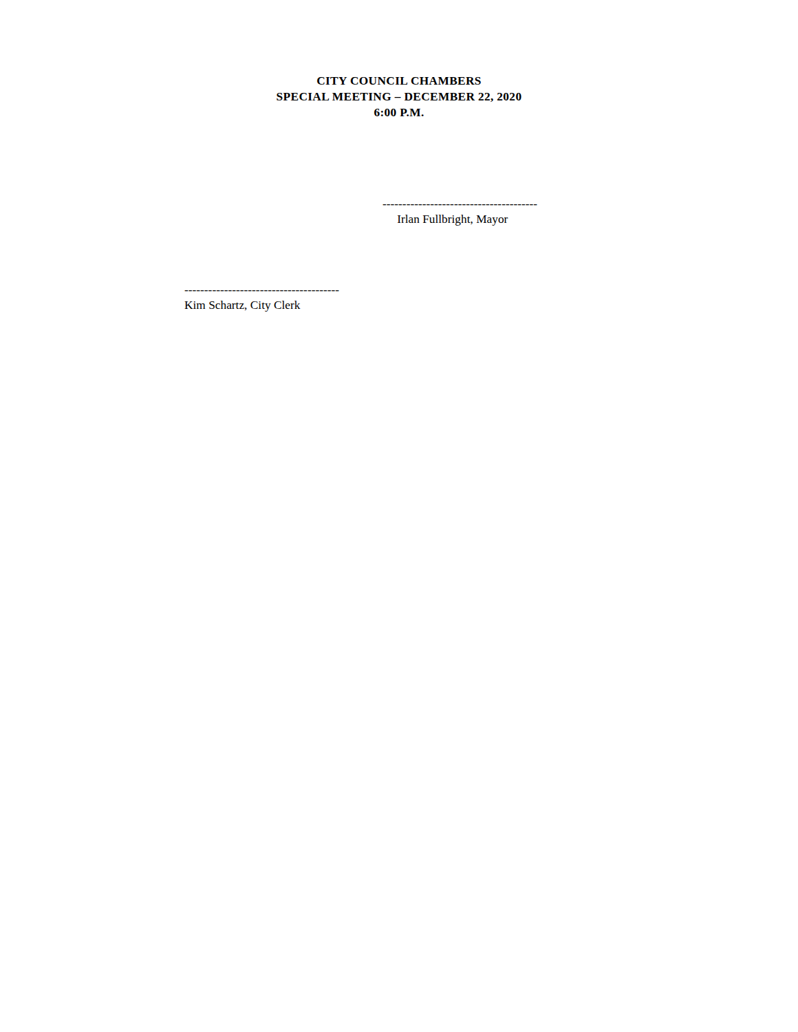CITY COUNCIL CHAMBERS
SPECIAL MEETING – DECEMBER 22, 2020
6:00 P.M.
---------------------------------------
Irlan Fullbright, Mayor
---------------------------------------
Kim Schartz, City Clerk